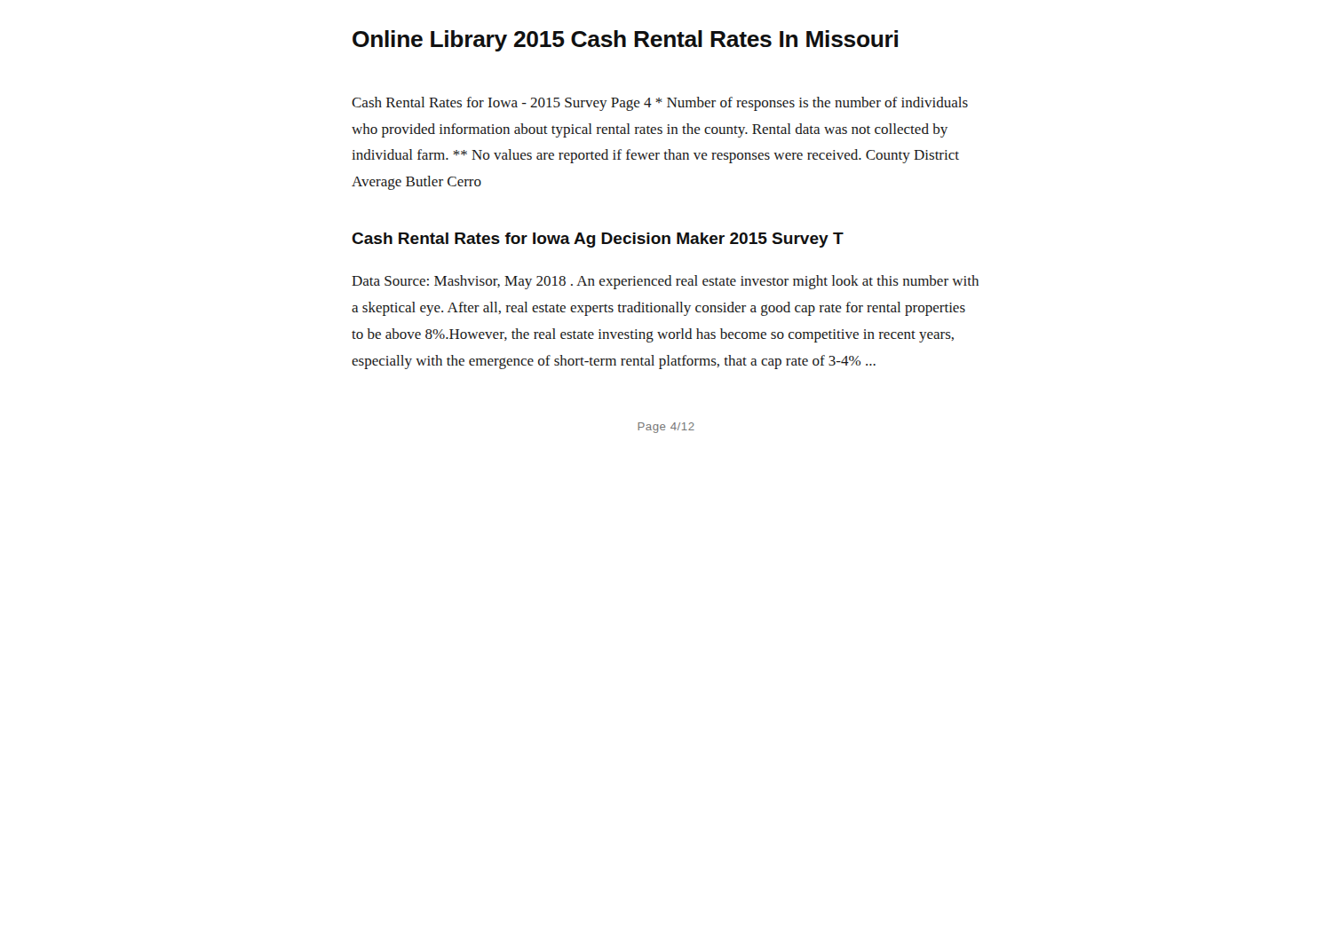Online Library 2015 Cash Rental Rates In Missouri
Cash Rental Rates for Iowa - 2015 Survey Page 4 * Number of responses is the number of individuals who provided information about typical rental rates in the county. Rental data was not collected by individual farm. ** No values are reported if fewer than ve responses were received. County District Average Butler Cerro
Cash Rental Rates for Iowa Ag Decision Maker 2015 Survey T
Data Source: Mashvisor, May 2018 . An experienced real estate investor might look at this number with a skeptical eye. After all, real estate experts traditionally consider a good cap rate for rental properties to be above 8%.However, the real estate investing world has become so competitive in recent years, especially with the emergence of short-term rental platforms, that a cap rate of 3-4% ...
Page 4/12